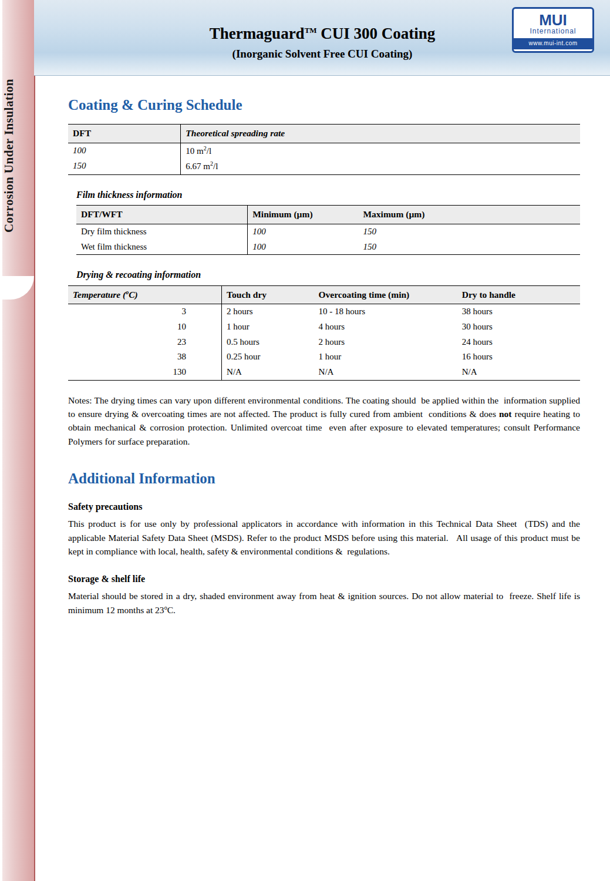Corrosion Under Insulation
ThermaguardTM CUI 300 Coating
(Inorganic Solvent Free CUI Coating)
MUI
International
www.mui-int.com
Coating & Curing Schedule
| DFT | Theoretical spreading rate |
| --- | --- |
| 100 | 10 m 2 /l |
| 150 | 6.67 m 2 /l |
Film thickness information
| DFT/WFT | Minimum (µm) | Maximum (µm) |
| --- | --- | --- |
| Dry film thickness | 100 | 150 |
| Wet film thickness | 100 | 150 |
Drying & recoating information
| Temperature ( o C) | Touch dry | Overcoating time (min) | Dry to handle |
| --- | --- | --- | --- |
| 3 | 2 hours | 10 - 18 hours | 38 hours |
| 10 | 1 hour | 4 hours | 30 hours |
| 23 | 0.5 hours | 2 hours | 24 hours |
| 38 | 0.25 hour | 1 hour | 16 hours |
| 130 | N/A | N/A | N/A |
Notes: The drying times can vary upon different environmental conditions. The coating should be applied within the information supplied to ensure drying & overcoating times are not affected. The product is fully cured from ambient conditions & does not require heating to obtain mechanical & corrosion protection. Unlimited overcoat time even after exposure to elevated temperatures; consult Performance Polymers for surface preparation.
Additional Information
Safety precautions
This product is for use only by professional applicators in accordance with information in this Technical Data Sheet (TDS) and the applicable Material Safety Data Sheet (MSDS). Refer to the product MSDS before using this material. All usage of this product must be kept in compliance with local, health, safety & environmental conditions & regulations.
Storage & shelf life
Material should be stored in a dry, shaded environment away from heat & ignition sources. Do not allow material to freeze. Shelf life is minimum 12 months at 23oC.